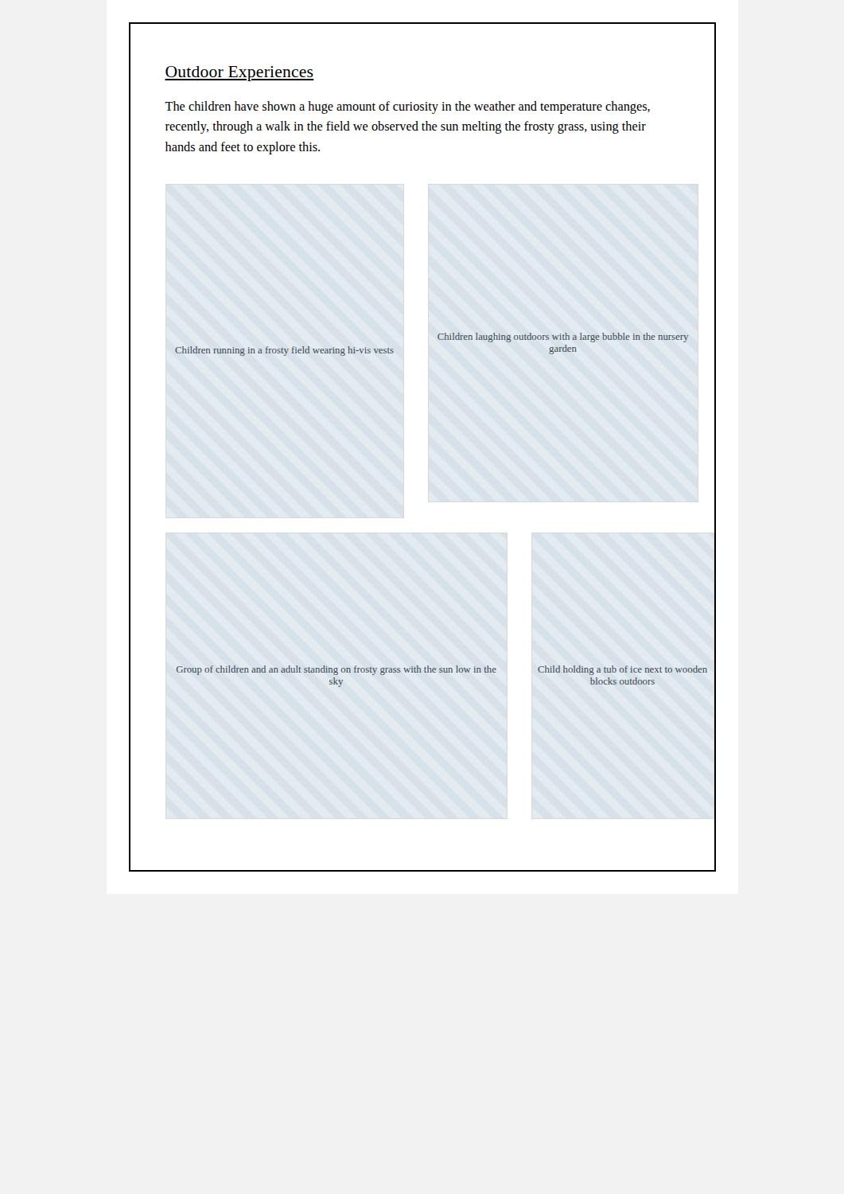Outdoor Experiences
The children have shown a huge amount of curiosity in the weather and temperature changes, recently, through a walk in the field we observed the sun melting the frosty grass, using their hands and feet to explore this.
Children running in a frosty field wearing hi-vis vests
Children laughing outdoors with a large bubble in the nursery garden
Group of children and an adult standing on frosty grass with the sun low in the sky
Child holding a tub of ice next to wooden blocks outdoors